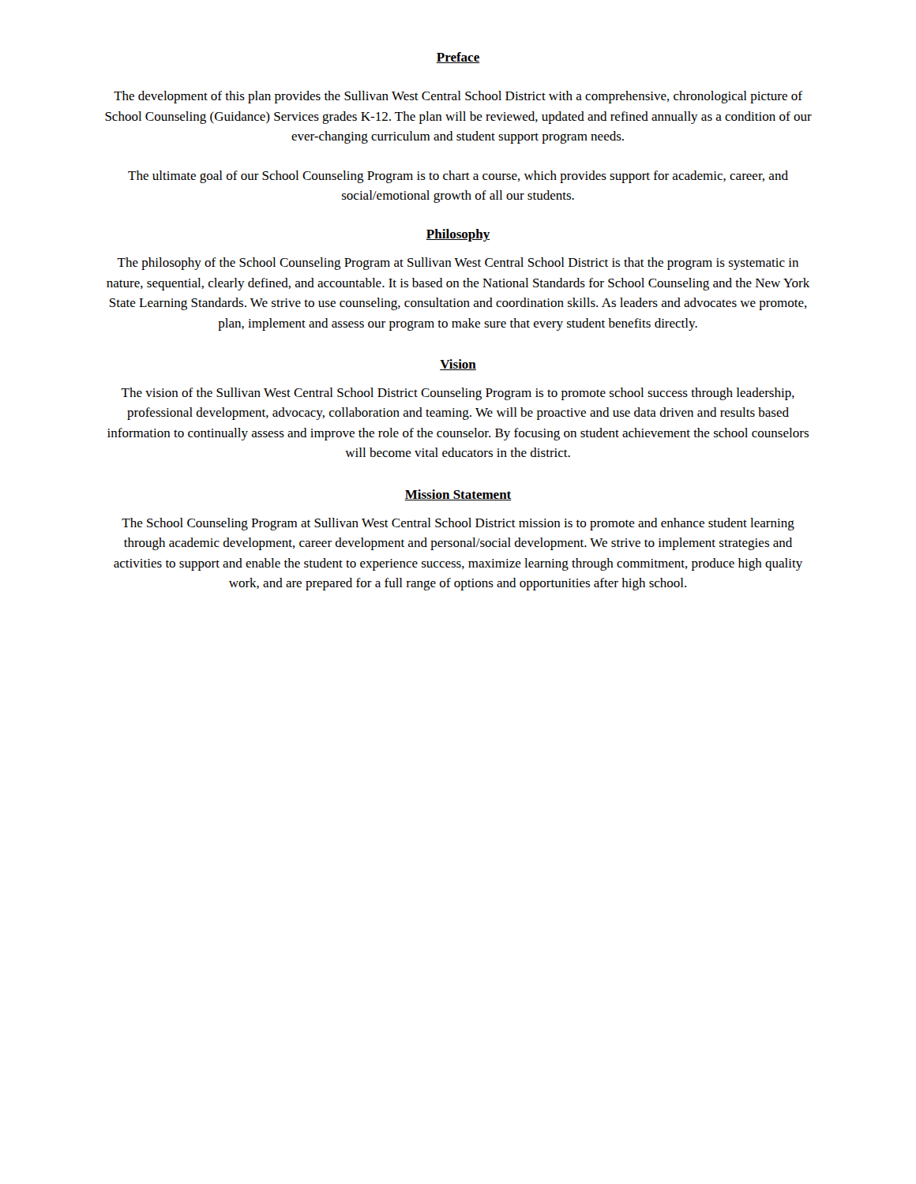Preface
The development of this plan provides the Sullivan West Central School District with a comprehensive, chronological picture of School Counseling (Guidance) Services grades K-12. The plan will be reviewed, updated and refined annually as a condition of our ever-changing curriculum and student support program needs.
The ultimate goal of our School Counseling Program is to chart a course, which provides support for academic, career, and social/emotional growth of all our students.
Philosophy
The philosophy of the School Counseling Program at Sullivan West Central School District is that the program is systematic in nature, sequential, clearly defined, and accountable. It is based on the National Standards for School Counseling and the New York State Learning Standards. We strive to use counseling, consultation and coordination skills. As leaders and advocates we promote, plan, implement and assess our program to make sure that every student benefits directly.
Vision
The vision of the Sullivan West Central School District Counseling Program is to promote school success through leadership, professional development, advocacy, collaboration and teaming. We will be proactive and use data driven and results based information to continually assess and improve the role of the counselor. By focusing on student achievement the school counselors will become vital educators in the district.
Mission Statement
The School Counseling Program at Sullivan West Central School District mission is to promote and enhance student learning through academic development, career development and personal/social development. We strive to implement strategies and activities to support and enable the student to experience success, maximize learning through commitment, produce high quality work, and are prepared for a full range of options and opportunities after high school.